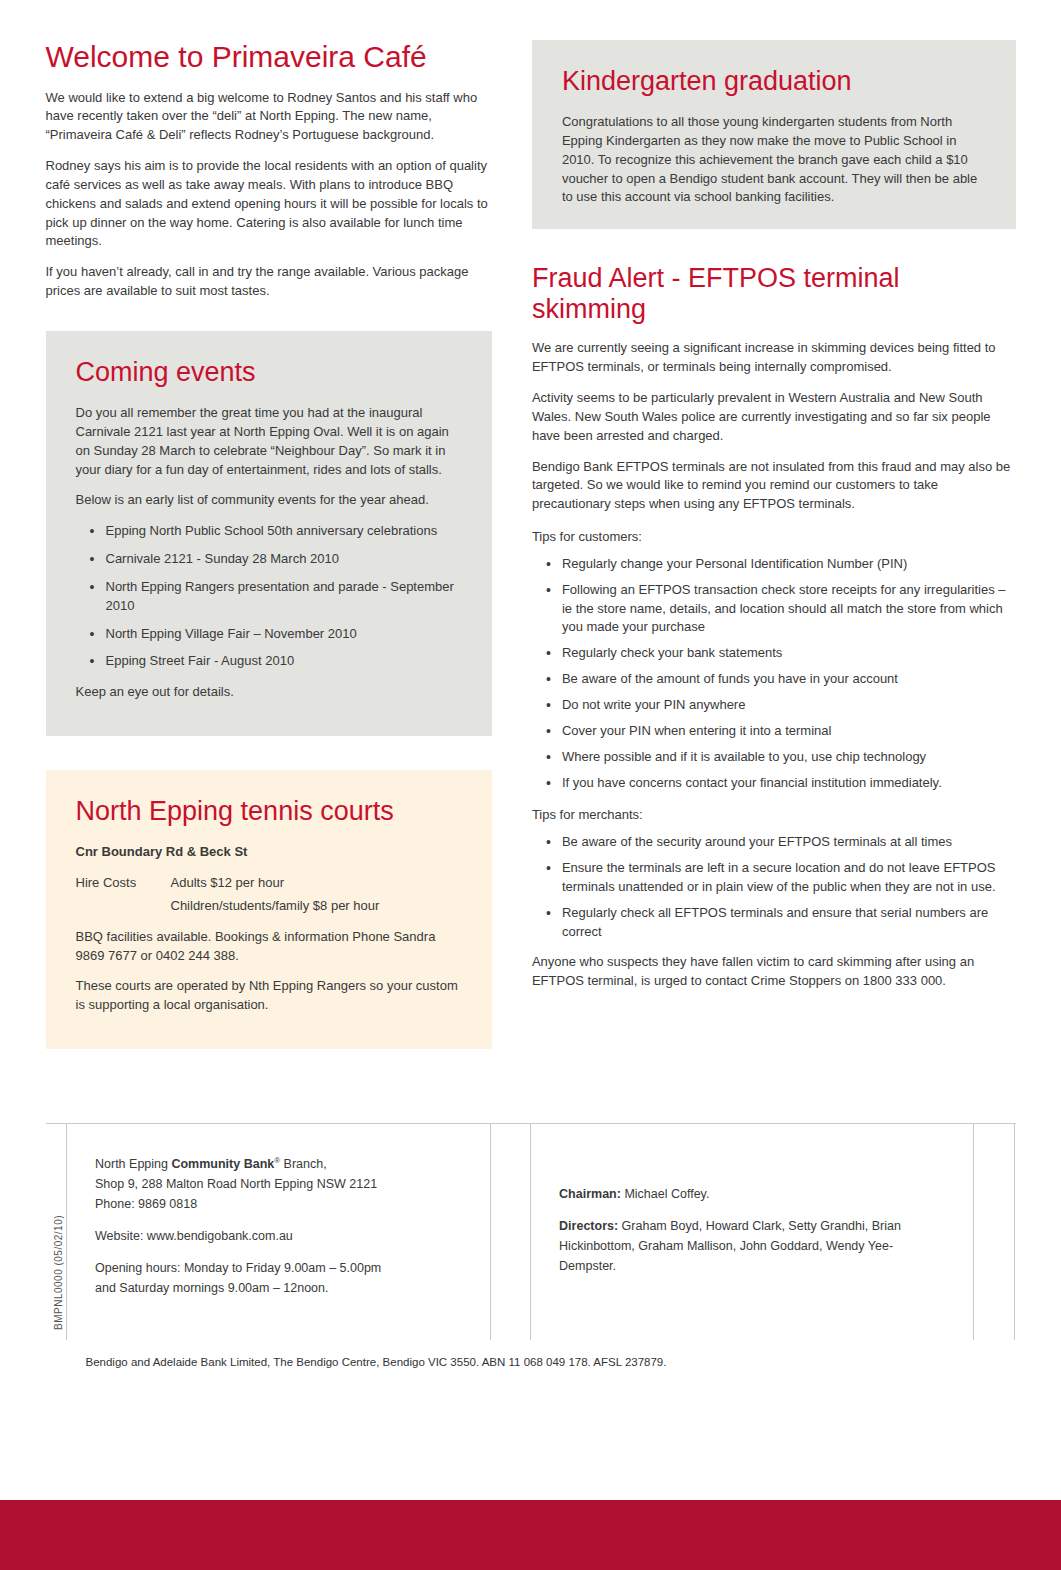Welcome to Primaveira Café
We would like to extend a big welcome to Rodney Santos and his staff who have recently taken over the “deli” at North Epping. The new name, “Primaveira Café & Deli” reflects Rodney’s Portuguese background.
Rodney says his aim is to provide the local residents with an option of quality café services as well as take away meals. With plans to introduce BBQ chickens and salads and extend opening hours it will be possible for locals to pick up dinner on the way home. Catering is also available for lunch time meetings.
If you haven’t already, call in and try the range available. Various package prices are available to suit most tastes.
Coming events
Do you all remember the great time you had at the inaugural Carnivale 2121 last year at North Epping Oval. Well it is on again on Sunday 28 March to celebrate “Neighbour Day”. So mark it in your diary for a fun day of entertainment, rides and lots of stalls.
Below is an early list of community events for the year ahead.
Epping North Public School 50th anniversary celebrations
Carnivale 2121 - Sunday 28 March 2010
North Epping Rangers presentation and parade - September 2010
North Epping Village Fair – November 2010
Epping Street Fair - August 2010
Keep an eye out for details.
North Epping tennis courts
Cnr Boundary Rd & Beck St
Hire Costs Adults $12 per hour
Children/students/family $8 per hour
BBQ facilities available. Bookings & information Phone Sandra 9869 7677 or 0402 244 388.
These courts are operated by Nth Epping Rangers so your custom is supporting a local organisation.
Kindergarten graduation
Congratulations to all those young kindergarten students from North Epping Kindergarten as they now make the move to Public School in 2010. To recognize this achievement the branch gave each child a $10 voucher to open a Bendigo student bank account. They will then be able to use this account via school banking facilities.
Fraud Alert - EFTPOS terminal skimming
We are currently seeing a significant increase in skimming devices being fitted to EFTPOS terminals, or terminals being internally compromised.
Activity seems to be particularly prevalent in Western Australia and New South Wales. New South Wales police are currently investigating and so far six people have been arrested and charged.
Bendigo Bank EFTPOS terminals are not insulated from this fraud and may also be targeted. So we would like to remind you remind our customers to take precautionary steps when using any EFTPOS terminals.
Tips for customers:
Regularly change your Personal Identification Number (PIN)
Following an EFTPOS transaction check store receipts for any irregularities – ie the store name, details, and location should all match the store from which you made your purchase
Regularly check your bank statements
Be aware of the amount of funds you have in your account
Do not write your PIN anywhere
Cover your PIN when entering it into a terminal
Where possible and if it is available to you, use chip technology
If you have concerns contact your financial institution immediately.
Tips for merchants:
Be aware of the security around your EFTPOS terminals at all times
Ensure the terminals are left in a secure location and do not leave EFTPOS terminals unattended or in plain view of the public when they are not in use.
Regularly check all EFTPOS terminals and ensure that serial numbers are correct
Anyone who suspects they have fallen victim to card skimming after using an EFTPOS terminal, is urged to contact Crime Stoppers on 1800 333 000.
BMPNL0000 (05/02/10)
North Epping Community Bank® Branch,
Shop 9, 288 Malton Road North Epping NSW 2121
Phone: 9869 0818
Website: www.bendigobank.com.au
Opening hours: Monday to Friday 9.00am – 5.00pm
and Saturday mornings 9.00am – 12noon.
Chairman: Michael Coffey.
Directors: Graham Boyd, Howard Clark, Setty Grandhi, Brian Hickinbottom, Graham Mallison, John Goddard, Wendy Yee-Dempster.
Bendigo and Adelaide Bank Limited, The Bendigo Centre, Bendigo VIC 3550. ABN 11 068 049 178. AFSL 237879.